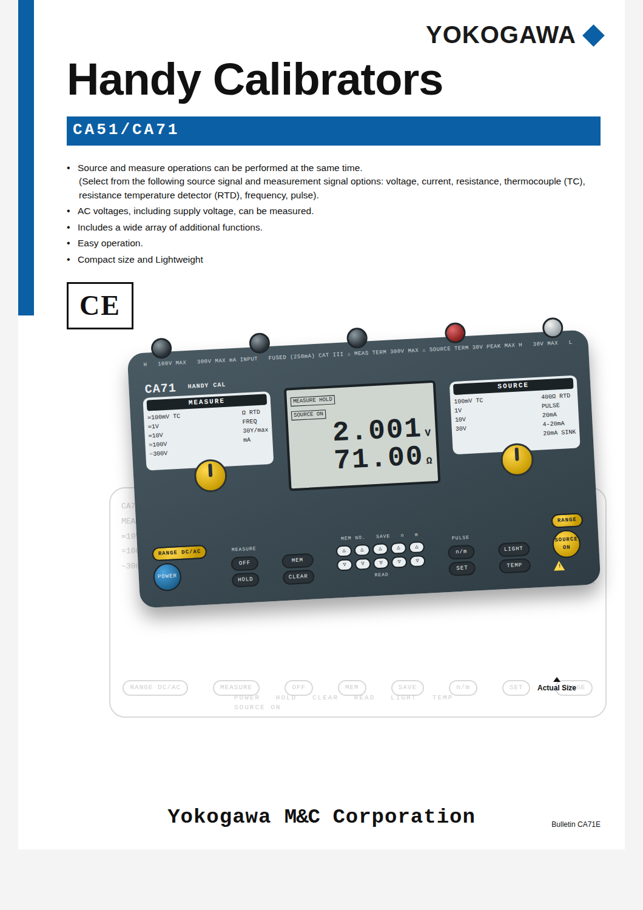YOKOGAWA
Handy Calibrators
CA51/CA71
Source and measure operations can be performed at the same time. (Select from the following source signal and measurement signal options: voltage, current, resistance, thermocouple (TC), resistance temperature detector (RTD), frequency, pulse).
AC voltages, including supply voltage, can be measured.
Includes a wide array of additional functions.
Easy operation.
Compact size and Lightweight
CE
CA71 HANDY CAL
MEASURE
≃10V
≈100V
~300V
YOKOGAWA ◇
SOURCE
PULSE
20mA
4-20mA
20mA SINK
RANGE DC/AC
MEASURE
OFF
MEM
SAVE
n/m
SET
RANGE
POWER HOLD CLEAR READ LIGHT TEMP SOURCE ON
H 100V MAX 300V MAX mA INPUT FUSED (250mA) CAT III ⚠ MEAS TERM 300V MAX ⚠ SOURCE TERM 30V PEAK MAX H 30V MAX L
CA71 HANDY CAL
MEASURE
≃100mV TC
≃1V
≃10V
≈100V
~300V
Ω RTD
FREQ
30Y/max
mA
MEASURE HOLD
SOURCE ON
2.001V
71.00Ω
SOURCE
100mV TC
1V
10V
30V
400Ω RTD
PULSE
20mA
4-20mA
20mA SINK
RANGE DC/AC
POWER
MEASURE
OFF
HOLD
MEM
CLEAR
MEM NO. SAVE n m
△
△
△
△
△
▽
▽
▽
▽
▽
READ
PULSE
n/m
SET
LIGHT
TEMP
RANGE
SOURCE ON
Actual Size
Yokogawa M&C Corporation
Bulletin CA71E